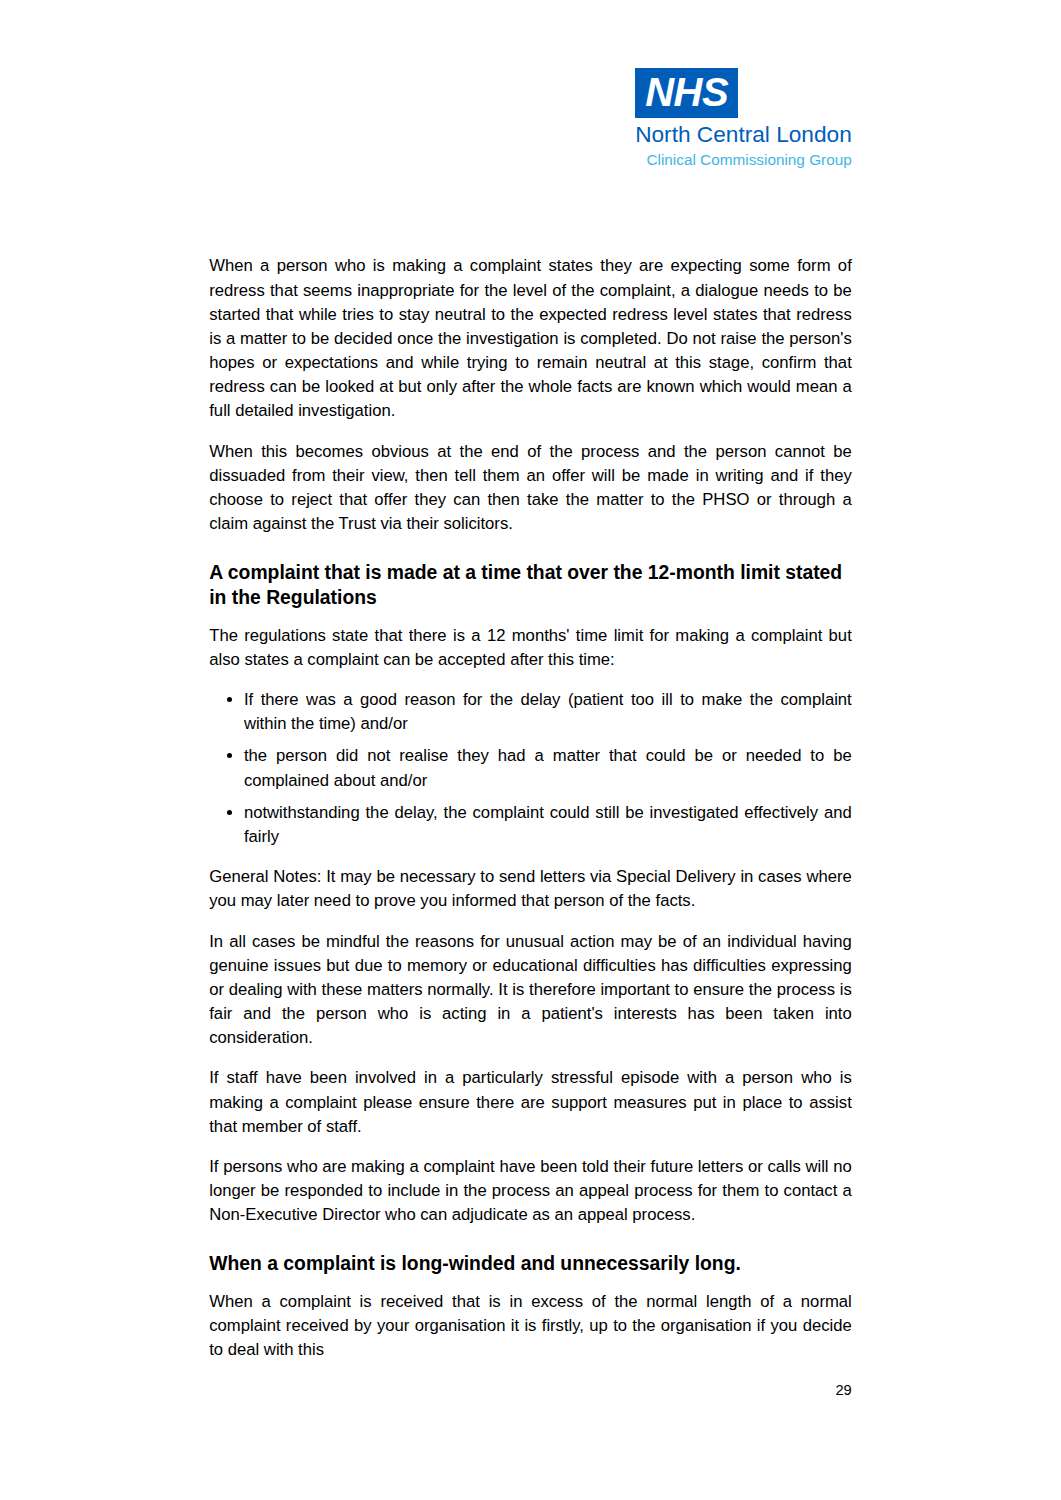NHS
North Central London
Clinical Commissioning Group
When a person who is making a complaint states they are expecting some form of redress that seems inappropriate for the level of the complaint, a dialogue needs to be started that while tries to stay neutral to the expected redress level states that redress is a matter to be decided once the investigation is completed. Do not raise the person's hopes or expectations and while trying to remain neutral at this stage, confirm that redress can be looked at but only after the whole facts are known which would mean a full detailed investigation.
When this becomes obvious at the end of the process and the person cannot be dissuaded from their view, then tell them an offer will be made in writing and if they choose to reject that offer they can then take the matter to the PHSO or through a claim against the Trust via their solicitors.
A complaint that is made at a time that over the 12-month limit stated in the Regulations
The regulations state that there is a 12 months' time limit for making a complaint but also states a complaint can be accepted after this time:
If there was a good reason for the delay (patient too ill to make the complaint within the time) and/or
the person did not realise they had a matter that could be or needed to be complained about and/or
notwithstanding the delay, the complaint could still be investigated effectively and fairly
General Notes: It may be necessary to send letters via Special Delivery in cases where you may later need to prove you informed that person of the facts.
In all cases be mindful the reasons for unusual action may be of an individual having genuine issues but due to memory or educational difficulties has difficulties expressing or dealing with these matters normally. It is therefore important to ensure the process is fair and the person who is acting in a patient's interests has been taken into consideration.
If staff have been involved in a particularly stressful episode with a person who is making a complaint please ensure there are support measures put in place to assist that member of staff.
If persons who are making a complaint have been told their future letters or calls will no longer be responded to include in the process an appeal process for them to contact a Non-Executive Director who can adjudicate as an appeal process.
When a complaint is long-winded and unnecessarily long.
When a complaint is received that is in excess of the normal length of a normal complaint received by your organisation it is firstly, up to the organisation if you decide to deal with this
29